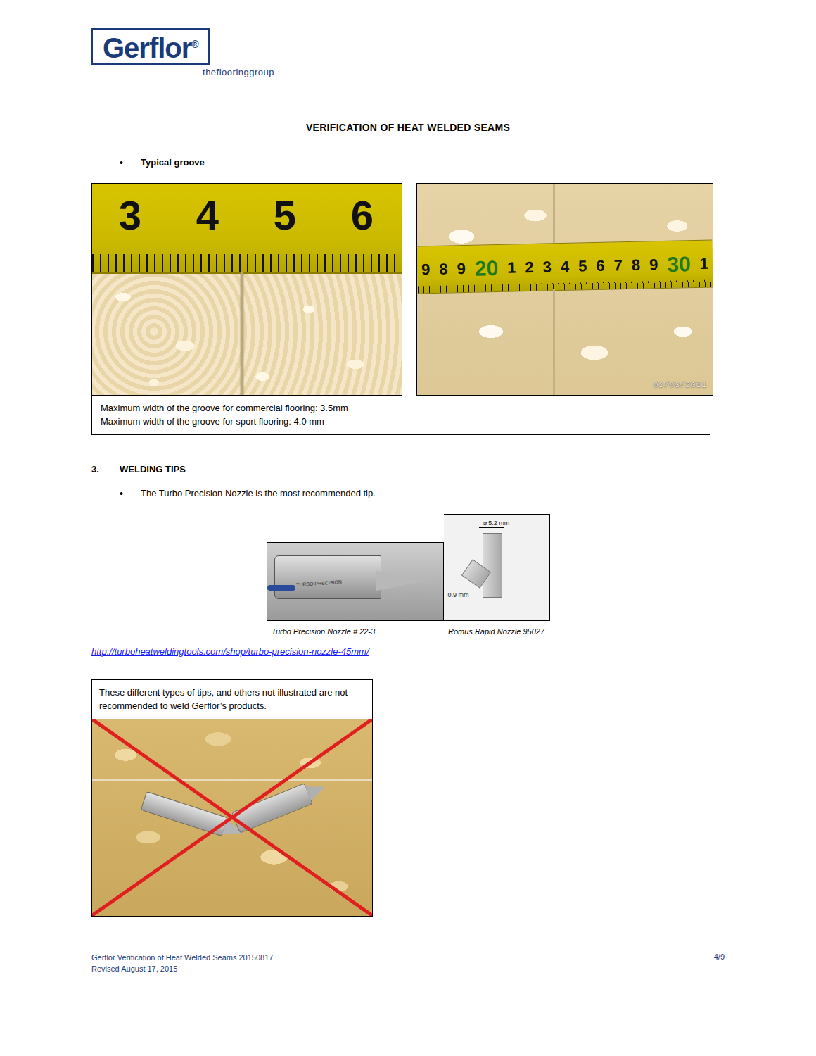Gerflor®
theflooringgroup
VERIFICATION OF HEAT WELDED SEAMS
Typical groove
3456
989 20 12345 6789 30 1
02/03/2011
Maximum width of the groove for commercial flooring: 3.5mm
Maximum width of the groove for sport flooring: 4.0 mm
3. WELDING TIPS
The Turbo Precision Nozzle is the most recommended tip.
TURBO PRECISION
⌀ 5.2 mm
0.9 mm
Turbo Precision Nozzle # 22-3 Romus Rapid Nozzle 95027
http://turboheatweldingtools.com/shop/turbo-precision-nozzle-45mm/
These different types of tips, and others not illustrated are not recommended to weld Gerflor’s products.
Gerflor Verification of Heat Welded Seams 20150817
Revised August 17, 2015
4/9